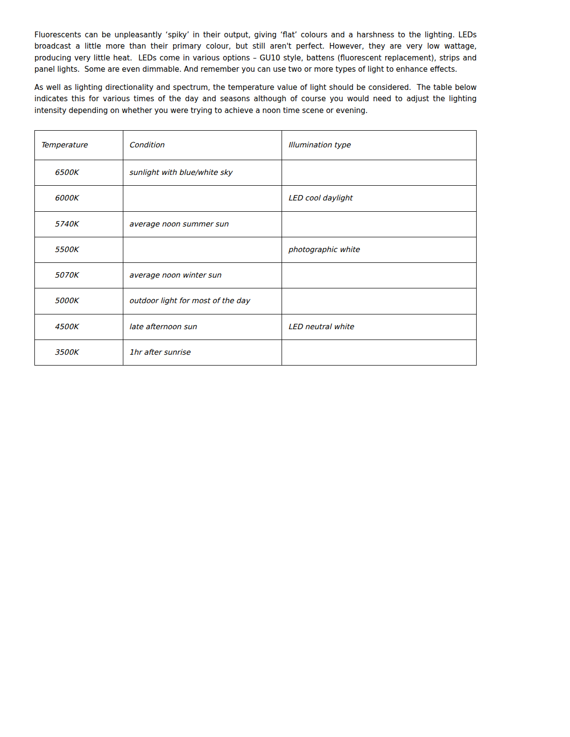Fluorescents can be unpleasantly ‘spiky’ in their output, giving ‘flat’ colours and a harshness to the lighting. LEDs broadcast a little more than their primary colour, but still aren't perfect. However, they are very low wattage, producing very little heat. LEDs come in various options – GU10 style, battens (fluorescent replacement), strips and panel lights. Some are even dimmable. And remember you can use two or more types of light to enhance effects.
As well as lighting directionality and spectrum, the temperature value of light should be considered. The table below indicates this for various times of the day and seasons although of course you would need to adjust the lighting intensity depending on whether you were trying to achieve a noon time scene or evening.
| Temperature | Condition | Illumination type |
| 6500K | sunlight with blue/white sky | |
| 6000K | | LED cool daylight |
| 5740K | average noon summer sun | |
| 5500K | | photographic white |
| 5070K | average noon winter sun | |
| 5000K | outdoor light for most of the day | |
| 4500K | late afternoon sun | LED neutral white |
| 3500K | 1hr after sunrise | |